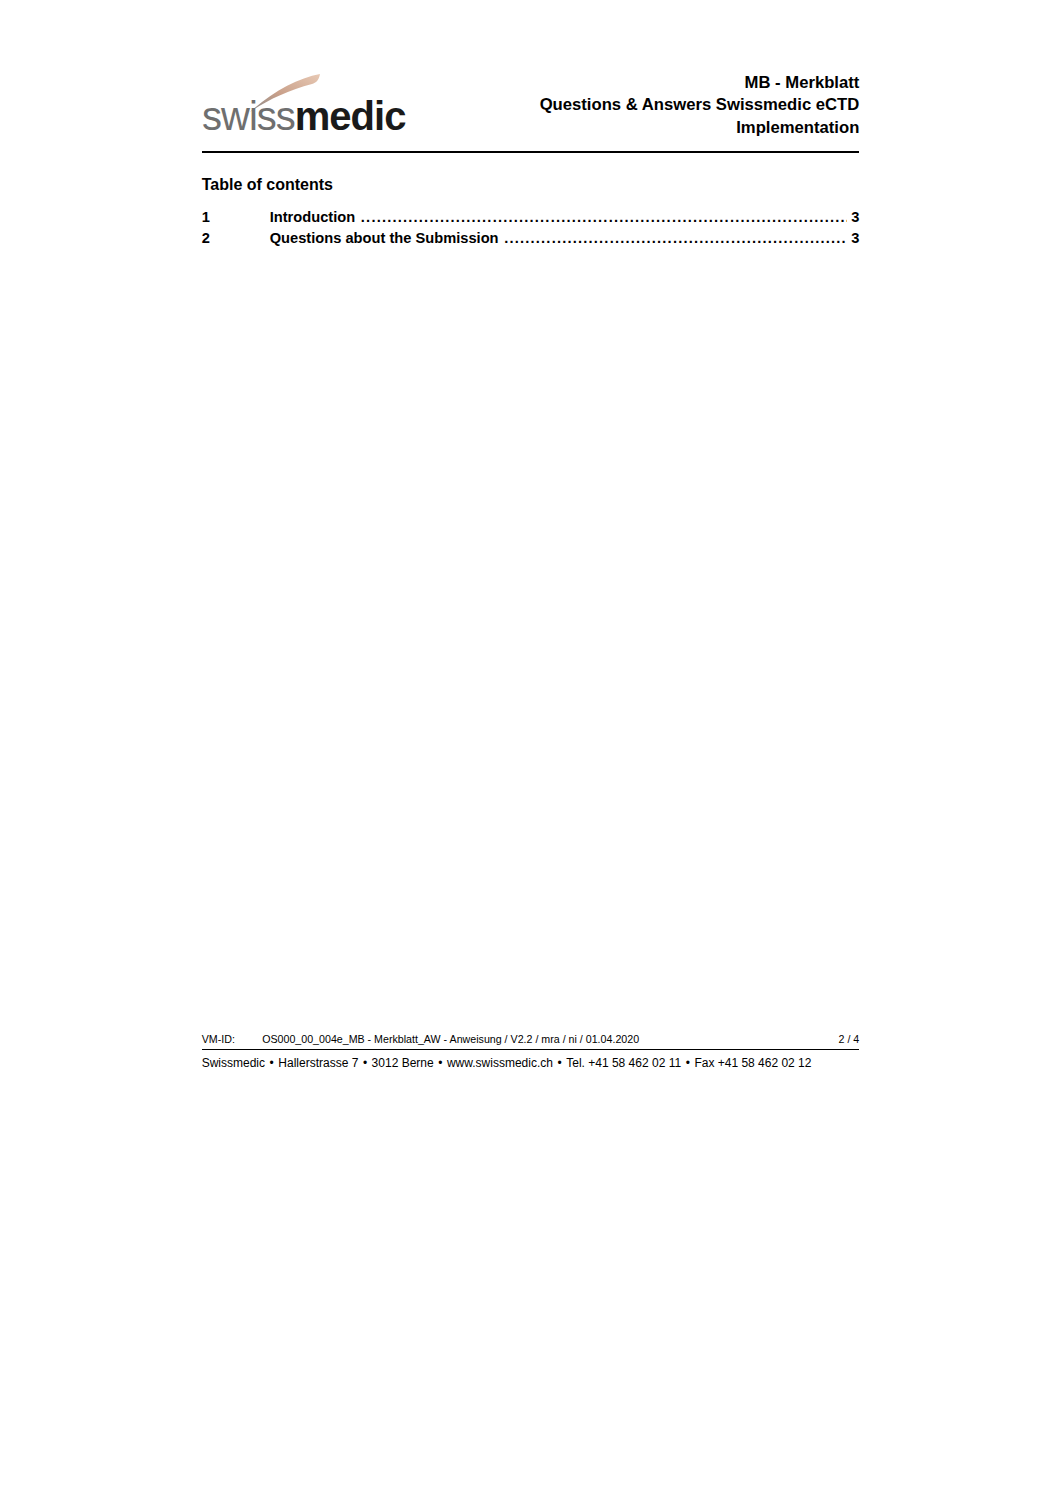swissmedic
MB - Merkblatt
Questions & Answers Swissmedic eCTD Implementation
Table of contents
1 Introduction ................................................................................................................. 3
2 Questions about the Submission ..................................................................................... 3
VM-ID: OS000_00_004e_MB - Merkblatt_AW - Anweisung / V2.2 / mra / ni / 01.04.2020
2 / 4
Swissmedic•Hallerstrasse 7•3012 Berne•www.swissmedic.ch•Tel. +41 58 462 02 11•Fax +41 58 462 02 12